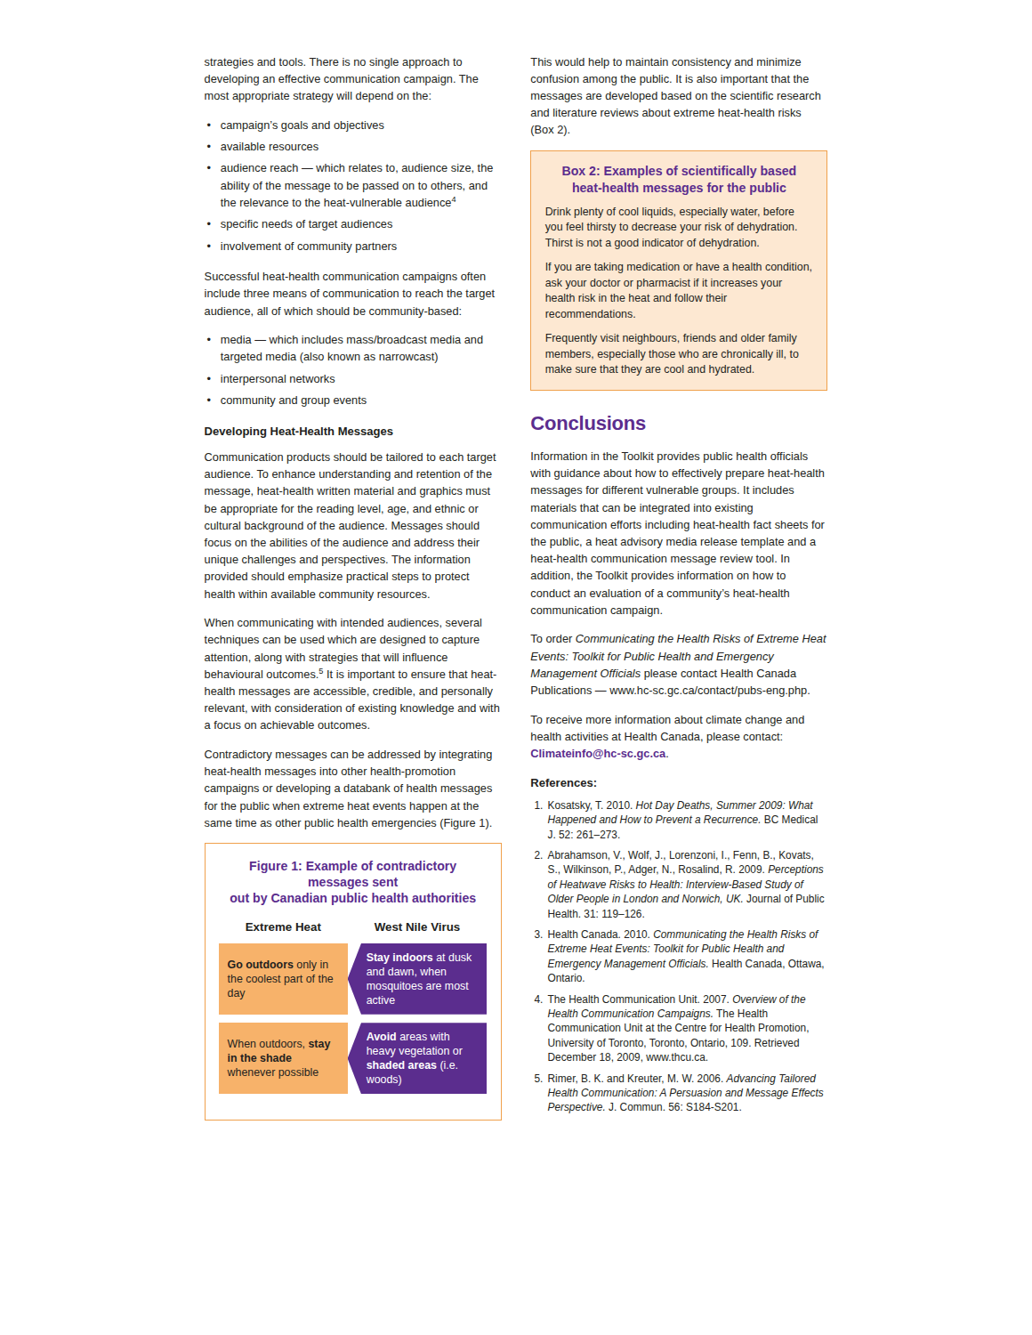strategies and tools. There is no single approach to developing an effective communication campaign. The most appropriate strategy will depend on the:
campaign’s goals and objectives
available resources
audience reach — which relates to, audience size, the ability of the message to be passed on to others, and the relevance to the heat-vulnerable audience4
specific needs of target audiences
involvement of community partners
Successful heat-health communication campaigns often include three means of communication to reach the target audience, all of which should be community-based:
media — which includes mass/broadcast media and targeted media (also known as narrowcast)
interpersonal networks
community and group events
Developing Heat-Health Messages
Communication products should be tailored to each target audience. To enhance understanding and retention of the message, heat-health written material and graphics must be appropriate for the reading level, age, and ethnic or cultural background of the audience. Messages should focus on the abilities of the audience and address their unique challenges and perspectives. The information provided should emphasize practical steps to protect health within available community resources.
When communicating with intended audiences, several techniques can be used which are designed to capture attention, along with strategies that will influence behavioural outcomes.5 It is important to ensure that heat-health messages are accessible, credible, and personally relevant, with consideration of existing knowledge and with a focus on achievable outcomes.
Contradictory messages can be addressed by integrating heat-health messages into other health-promotion campaigns or developing a databank of health messages for the public when extreme heat events happen at the same time as other public health emergencies (Figure 1).
Figure 1: Example of contradictory messages sent
out by Canadian public health authorities
Extreme Heat
West Nile Virus
Go outdoors only in the coolest part of the day
Stay indoors at dusk and dawn, when mosquitoes are most active
When outdoors, stay in the shade whenever possible
Avoid areas with heavy vegetation or shaded areas (i.e. woods)
This would help to maintain consistency and minimize confusion among the public. It is also important that the messages are developed based on the scientific research and literature reviews about extreme heat-health risks (Box 2).
Box 2: Examples of scientifically based
heat-health messages for the public
Drink plenty of cool liquids, especially water, before you feel thirsty to decrease your risk of dehydration. Thirst is not a good indicator of dehydration.
If you are taking medication or have a health condition, ask your doctor or pharmacist if it increases your health risk in the heat and follow their recommendations.
Frequently visit neighbours, friends and older family members, especially those who are chronically ill, to make sure that they are cool and hydrated.
Conclusions
Information in the Toolkit provides public health officials with guidance about how to effectively prepare heat-health messages for different vulnerable groups. It includes materials that can be integrated into existing communication efforts including heat-health fact sheets for the public, a heat advisory media release template and a heat-health communication message review tool. In addition, the Toolkit provides information on how to conduct an evaluation of a community’s heat-health communication campaign.
To order Communicating the Health Risks of Extreme Heat Events: Toolkit for Public Health and Emergency Management Officials please contact Health Canada Publications — www.hc-sc.gc.ca/contact/pubs-eng.php.
To receive more information about climate change and health activities at Health Canada, please contact: Climateinfo@hc-sc.gc.ca.
References:
Kosatsky, T. 2010. Hot Day Deaths, Summer 2009: What Happened and How to Prevent a Recurrence. BC Medical J. 52: 261–273.
Abrahamson, V., Wolf, J., Lorenzoni, I., Fenn, B., Kovats, S., Wilkinson, P., Adger, N., Rosalind, R. 2009. Perceptions of Heatwave Risks to Health: Interview-Based Study of Older People in London and Norwich, UK. Journal of Public Health. 31: 119–126.
Health Canada. 2010. Communicating the Health Risks of Extreme Heat Events: Toolkit for Public Health and Emergency Management Officials. Health Canada, Ottawa, Ontario.
The Health Communication Unit. 2007. Overview of the Health Communication Campaigns. The Health Communication Unit at the Centre for Health Promotion, University of Toronto, Toronto, Ontario, 109. Retrieved December 18, 2009, www.thcu.ca.
Rimer, B. K. and Kreuter, M. W. 2006. Advancing Tailored Health Communication: A Persuasion and Message Effects Perspective. J. Commun. 56: S184-S201.